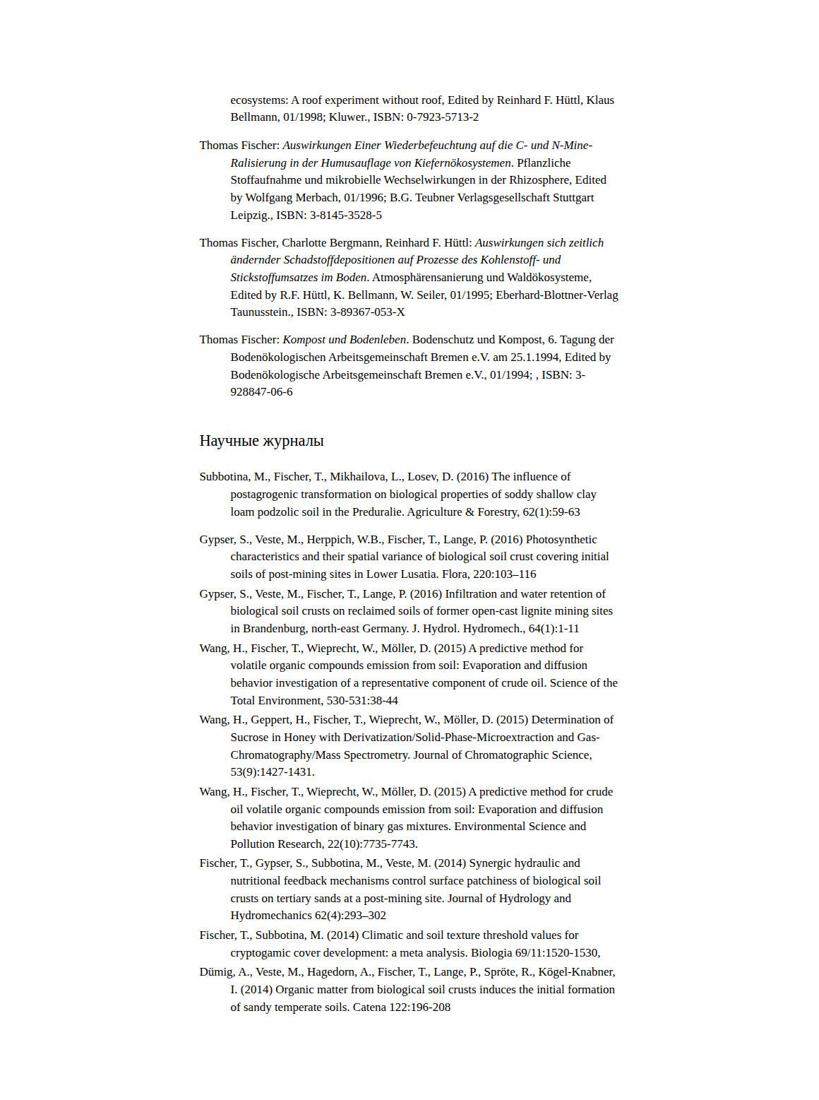ecosystems: A roof experiment without roof, Edited by Reinhard F. Hüttl, Klaus Bellmann, 01/1998; Kluwer., ISBN: 0-7923-5713-2
Thomas Fischer: Auswirkungen Einer Wiederbefeuchtung auf die C- und N-Mine-Ralisierung in der Humusauflage von Kiefernökosystemen. Pflanzliche Stoffaufnahme und mikrobielle Wechselwirkungen in der Rhizosphere, Edited by Wolfgang Merbach, 01/1996; B.G. Teubner Verlagsgesellschaft Stuttgart Leipzig., ISBN: 3-8145-3528-5
Thomas Fischer, Charlotte Bergmann, Reinhard F. Hüttl: Auswirkungen sich zeitlich ändernder Schadstoffdepositionen auf Prozesse des Kohlenstoff- und Stickstoffumsatzes im Boden. Atmosphärensanierung und Waldökosysteme, Edited by R.F. Hüttl, K. Bellmann, W. Seiler, 01/1995; Eberhard-Blottner-Verlag Taunusstein., ISBN: 3-89367-053-X
Thomas Fischer: Kompost und Bodenleben. Bodenschutz und Kompost, 6. Tagung der Bodenökologischen Arbeitsgemeinschaft Bremen e.V. am 25.1.1994, Edited by Bodenökologische Arbeitsgemeinschaft Bremen e.V., 01/1994; , ISBN: 3-928847-06-6
Научные журналы
Subbotina, M., Fischer, T., Mikhailova, L., Losev, D. (2016) The influence of postagrogenic transformation on biological properties of soddy shallow clay loam podzolic soil in the Preduralie. Agriculture & Forestry, 62(1):59-63
Gypser, S., Veste, M., Herppich, W.B., Fischer, T., Lange, P. (2016) Photosynthetic characteristics and their spatial variance of biological soil crust covering initial soils of post-mining sites in Lower Lusatia. Flora, 220:103–116
Gypser, S., Veste, M., Fischer, T., Lange, P. (2016) Infiltration and water retention of biological soil crusts on reclaimed soils of former open-cast lignite mining sites in Brandenburg, north-east Germany. J. Hydrol. Hydromech., 64(1):1-11
Wang, H., Fischer, T., Wieprecht, W., Möller, D. (2015) A predictive method for volatile organic compounds emission from soil: Evaporation and diffusion behavior investigation of a representative component of crude oil. Science of the Total Environment, 530-531:38-44
Wang, H., Geppert, H., Fischer, T., Wieprecht, W., Möller, D. (2015) Determination of Sucrose in Honey with Derivatization/Solid-Phase-Microextraction and Gas-Chromatography/Mass Spectrometry. Journal of Chromatographic Science, 53(9):1427-1431.
Wang, H., Fischer, T., Wieprecht, W., Möller, D. (2015) A predictive method for crude oil volatile organic compounds emission from soil: Evaporation and diffusion behavior investigation of binary gas mixtures. Environmental Science and Pollution Research, 22(10):7735-7743.
Fischer, T., Gypser, S., Subbotina, M., Veste, M. (2014) Synergic hydraulic and nutritional feedback mechanisms control surface patchiness of biological soil crusts on tertiary sands at a post-mining site. Journal of Hydrology and Hydromechanics 62(4):293–302
Fischer, T., Subbotina, M. (2014) Climatic and soil texture threshold values for cryptogamic cover development: a meta analysis. Biologia 69/11:1520-1530,
Dümig, A., Veste, M., Hagedorn, A., Fischer, T., Lange, P., Spröte, R., Kögel-Knabner, I. (2014) Organic matter from biological soil crusts induces the initial formation of sandy temperate soils. Catena 122:196-208